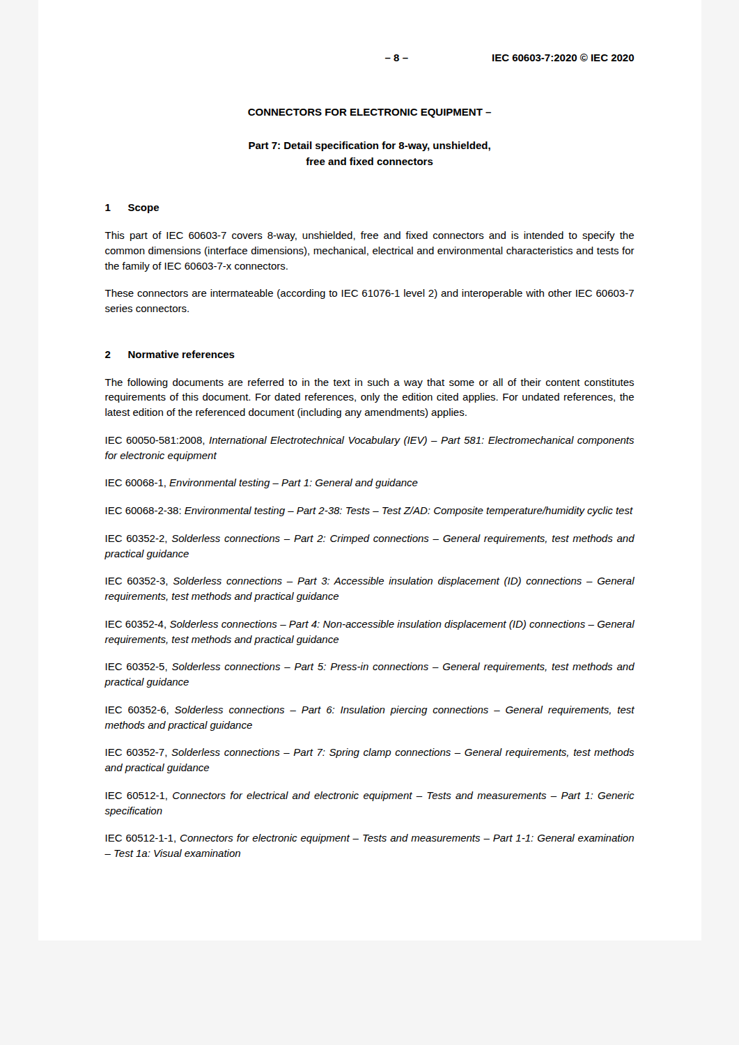– 8 –IEC 60603-7:2020 © IEC 2020
CONNECTORS FOR ELECTRONIC EQUIPMENT – Part 7: Detail specification for 8-way, unshielded,
free and fixed connectors
1 Scope
This part of IEC 60603-7 covers 8-way, unshielded, free and fixed connectors and is intended to specify the common dimensions (interface dimensions), mechanical, electrical and environmental characteristics and tests for the family of IEC 60603-7-x connectors.
These connectors are intermateable (according to IEC 61076-1 level 2) and interoperable with other IEC 60603-7 series connectors.
2 Normative references
The following documents are referred to in the text in such a way that some or all of their content constitutes requirements of this document. For dated references, only the edition cited applies. For undated references, the latest edition of the referenced document (including any amendments) applies.
IEC 60050-581:2008, International Electrotechnical Vocabulary (IEV) – Part 581: Electromechanical components for electronic equipment
IEC 60068-1, Environmental testing – Part 1: General and guidance
IEC 60068-2-38: Environmental testing – Part 2-38: Tests – Test Z/AD: Composite temperature/humidity cyclic test
IEC 60352-2, Solderless connections – Part 2: Crimped connections – General requirements, test methods and practical guidance
IEC 60352-3, Solderless connections – Part 3: Accessible insulation displacement (ID) connections – General requirements, test methods and practical guidance
IEC 60352-4, Solderless connections – Part 4: Non-accessible insulation displacement (ID) connections – General requirements, test methods and practical guidance
IEC 60352-5, Solderless connections – Part 5: Press-in connections – General requirements, test methods and practical guidance
IEC 60352-6, Solderless connections – Part 6: Insulation piercing connections – General requirements, test methods and practical guidance
IEC 60352-7, Solderless connections – Part 7: Spring clamp connections – General requirements, test methods and practical guidance
IEC 60512-1, Connectors for electrical and electronic equipment – Tests and measurements – Part 1: Generic specification
IEC 60512-1-1, Connectors for electronic equipment – Tests and measurements – Part 1-1: General examination – Test 1a: Visual examination